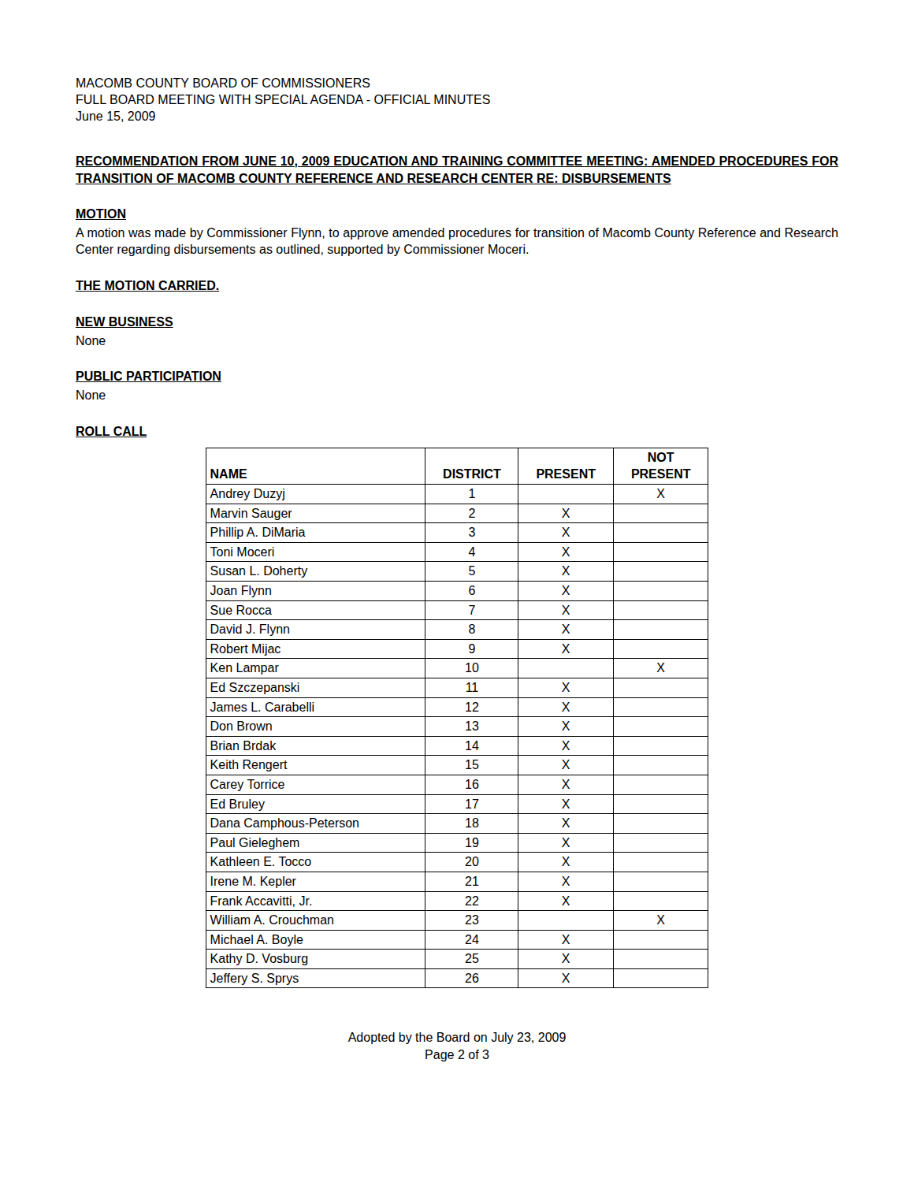MACOMB COUNTY BOARD OF COMMISSIONERS
FULL BOARD MEETING WITH SPECIAL AGENDA - OFFICIAL MINUTES
June 15, 2009
RECOMMENDATION FROM JUNE 10, 2009 EDUCATION AND TRAINING COMMITTEE MEETING: AMENDED PROCEDURES FOR TRANSITION OF MACOMB COUNTY REFERENCE AND RESEARCH CENTER RE: DISBURSEMENTS
MOTION
A motion was made by Commissioner Flynn, to approve amended procedures for transition of Macomb County Reference and Research Center regarding disbursements as outlined, supported by Commissioner Moceri.
THE MOTION CARRIED.
NEW BUSINESS
None
PUBLIC PARTICIPATION
None
ROLL CALL
| NAME | DISTRICT | PRESENT | NOT PRESENT |
| --- | --- | --- | --- |
| Andrey Duzyj | 1 | | X |
| Marvin Sauger | 2 | X | |
| Phillip A. DiMaria | 3 | X | |
| Toni Moceri | 4 | X | |
| Susan L. Doherty | 5 | X | |
| Joan Flynn | 6 | X | |
| Sue Rocca | 7 | X | |
| David J. Flynn | 8 | X | |
| Robert Mijac | 9 | X | |
| Ken Lampar | 10 | | X |
| Ed Szczepanski | 11 | X | |
| James L. Carabelli | 12 | X | |
| Don Brown | 13 | X | |
| Brian Brdak | 14 | X | |
| Keith Rengert | 15 | X | |
| Carey Torrice | 16 | X | |
| Ed Bruley | 17 | X | |
| Dana Camphous-Peterson | 18 | X | |
| Paul Gieleghem | 19 | X | |
| Kathleen E. Tocco | 20 | X | |
| Irene M. Kepler | 21 | X | |
| Frank Accavitti, Jr. | 22 | X | |
| William A. Crouchman | 23 | | X |
| Michael A. Boyle | 24 | X | |
| Kathy D. Vosburg | 25 | X | |
| Jeffery S. Sprys | 26 | X | |
Adopted by the Board on July 23, 2009
Page 2 of 3